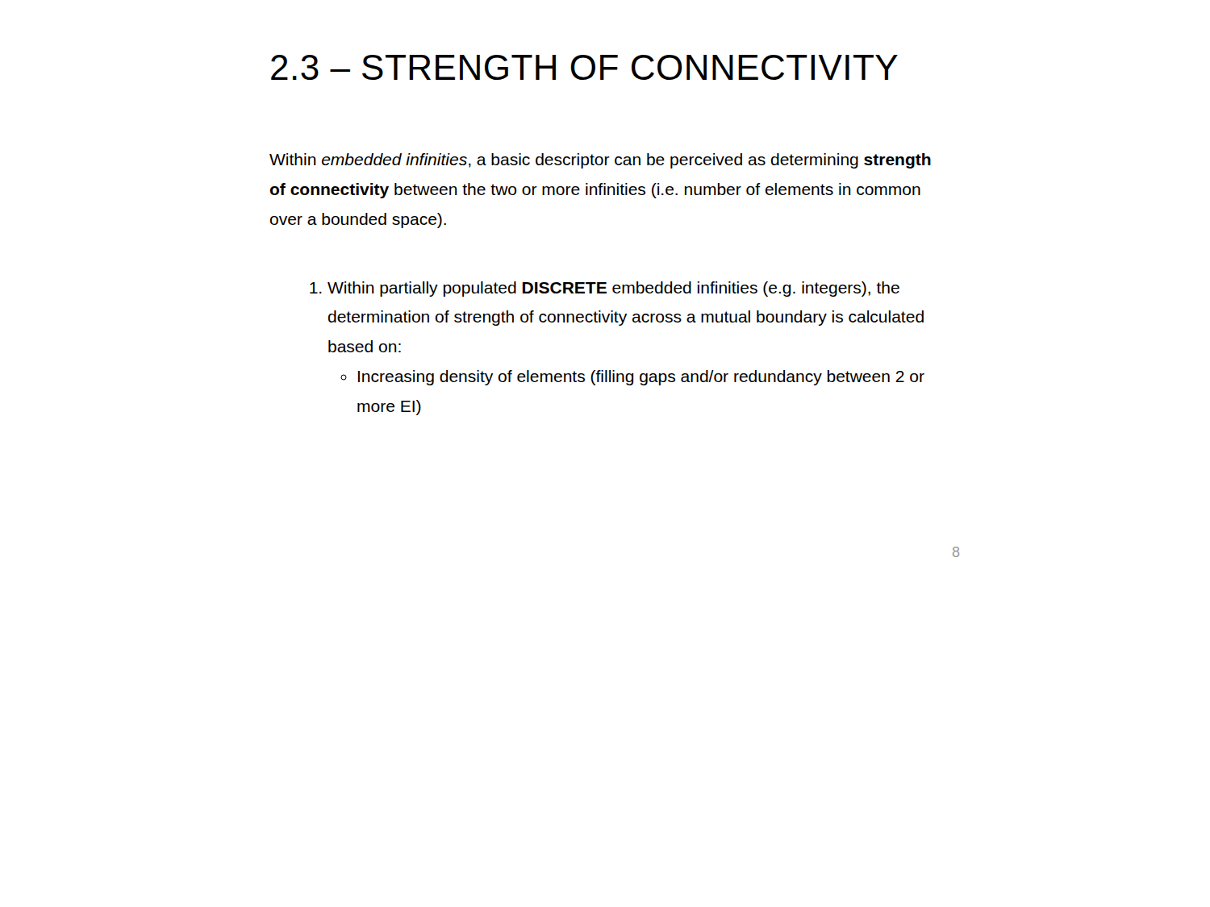2.3 – STRENGTH OF CONNECTIVITY
Within embedded infinities, a basic descriptor can be perceived as determining strength of connectivity between the two or more infinities (i.e. number of elements in common over a bounded space).
Within partially populated DISCRETE embedded infinities (e.g. integers), the determination of strength of connectivity across a mutual boundary is calculated based on:
Increasing density of elements (filling gaps and/or redundancy between 2 or more EI)
8